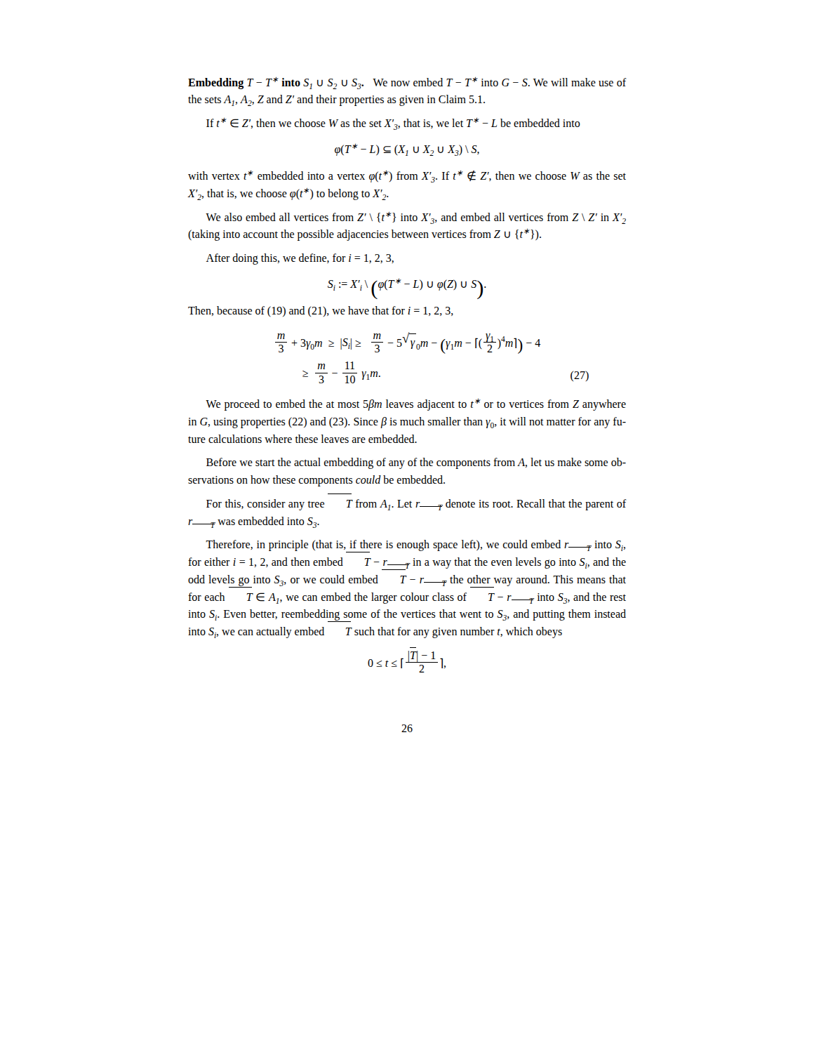Embedding T − T∗ into S1 ∪ S2 ∪ S3. We now embed T − T∗ into G − S. We will make use of the sets A1, A2, Z and Z′ and their properties as given in Claim 5.1.
If t∗ ∈ Z′, then we choose W as the set X′3, that is, we let T∗ − L be embedded into
φ(T∗ − L) ⊆ (X1 ∪ X2 ∪ X3) \ S,
with vertex t∗ embedded into a vertex φ(t∗) from X′3. If t∗ ∉ Z′, then we choose W as the set X′2, that is, we choose φ(t∗) to belong to X′2.
We also embed all vertices from Z′ \ {t∗} into X′3, and embed all vertices from Z \ Z′ in X′2 (taking into account the possible adjacencies between vertices from Z ∪ {t∗}).
After doing this, we define, for i = 1, 2, 3,
Si := X′i \ (φ(T∗ − L) ∪ φ(Z) ∪ S).
Then, because of (19) and (21), we have that for i = 1, 2, 3,
m 3 + 3γ0m ≥ |Si| ≥ m 3 − 5γ0m − (γ1m − ⌈(γ12)4m⌉) − 4 ≥ m 3 − 1110 γ1m.
(27)
We proceed to embed the at most 5βm leaves adjacent to t∗ or to vertices from Z anywhere in G, using properties (22) and (23). Since β is much smaller than γ0, it will not matter for any future calculations where these leaves are embedded.
Before we start the actual embedding of any of the components from A, let us make some observations on how these components could be embedded.
For this, consider any tree T from A1. Let rT denote its root. Recall that the parent of rT was embedded into S3.
Therefore, in principle (that is, if there is enough space left), we could embed rT into Si, for either i = 1, 2, and then embed T − rT in a way that the even levels go into Si, and the odd levels go into S3, or we could embed T − rT the other way around. This means that for each T ∈ A1, we can embed the larger colour class of T − rT into S3, and the rest into Si. Even better, reembedding some of the vertices that went to S3, and putting them instead into Si, we can actually embed T such that for any given number t, which obeys
0 ≤ t ≤ ⌈|T| − 12⌉,
26